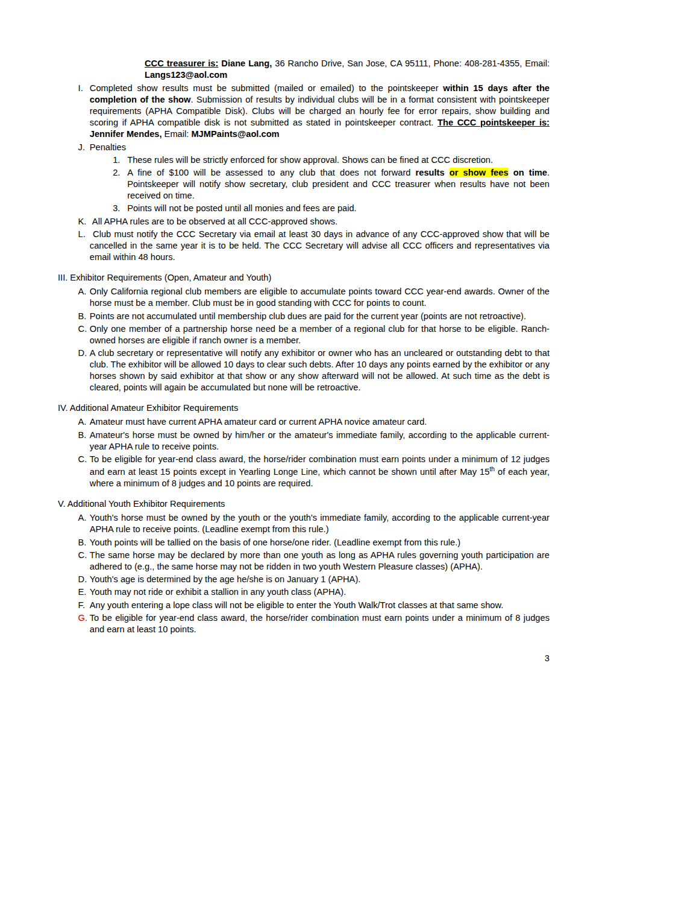CCC treasurer is: Diane Lang, 36 Rancho Drive, San Jose, CA 95111, Phone: 408-281-4355, Email: Langs123@aol.com
I.
Completed show results must be submitted (mailed or emailed) to the pointskeeper within 15 days after the completion of the show. Submission of results by individual clubs will be in a format consistent with pointskeeper requirements (APHA Compatible Disk). Clubs will be charged an hourly fee for error repairs, show building and scoring if APHA compatible disk is not submitted as stated in pointskeeper contract. The CCC pointskeeper is: Jennifer Mendes, Email: MJMPaints@aol.com
J.
Penalties
1.
These rules will be strictly enforced for show approval. Shows can be fined at CCC discretion.
2.
A fine of $100 will be assessed to any club that does not forward results or show fees on time. Pointskeeper will notify show secretary, club president and CCC treasurer when results have not been received on time.
3.
Points will not be posted until all monies and fees are paid.
K.
All APHA rules are to be observed at all CCC-approved shows.
L.
Club must notify the CCC Secretary via email at least 30 days in advance of any CCC-approved show that will be cancelled in the same year it is to be held. The CCC Secretary will advise all CCC officers and representatives via email within 48 hours.
III. Exhibitor Requirements (Open, Amateur and Youth)
A.
Only California regional club members are eligible to accumulate points toward CCC year-end awards. Owner of the horse must be a member. Club must be in good standing with CCC for points to count.
B.
Points are not accumulated until membership club dues are paid for the current year (points are not retroactive).
C.
Only one member of a partnership horse need be a member of a regional club for that horse to be eligible. Ranch-owned horses are eligible if ranch owner is a member.
D.
A club secretary or representative will notify any exhibitor or owner who has an uncleared or outstanding debt to that club. The exhibitor will be allowed 10 days to clear such debts. After 10 days any points earned by the exhibitor or any horses shown by said exhibitor at that show or any show afterward will not be allowed. At such time as the debt is cleared, points will again be accumulated but none will be retroactive.
IV. Additional Amateur Exhibitor Requirements
A.
Amateur must have current APHA amateur card or current APHA novice amateur card.
B.
Amateur's horse must be owned by him/her or the amateur's immediate family, according to the applicable current-year APHA rule to receive points.
C.
To be eligible for year-end class award, the horse/rider combination must earn points under a minimum of 12 judges and earn at least 15 points except in Yearling Longe Line, which cannot be shown until after May 15th of each year, where a minimum of 8 judges and 10 points are required.
V. Additional Youth Exhibitor Requirements
A.
Youth's horse must be owned by the youth or the youth's immediate family, according to the applicable current-year APHA rule to receive points. (Leadline exempt from this rule.)
B.
Youth points will be tallied on the basis of one horse/one rider. (Leadline exempt from this rule.)
C.
The same horse may be declared by more than one youth as long as APHA rules governing youth participation are adhered to (e.g., the same horse may not be ridden in two youth Western Pleasure classes) (APHA).
D.
Youth's age is determined by the age he/she is on January 1 (APHA).
E.
Youth may not ride or exhibit a stallion in any youth class (APHA).
F.
Any youth entering a lope class will not be eligible to enter the Youth Walk/Trot classes at that same show.
G.
To be eligible for year-end class award, the horse/rider combination must earn points under a minimum of 8 judges and earn at least 10 points.
3